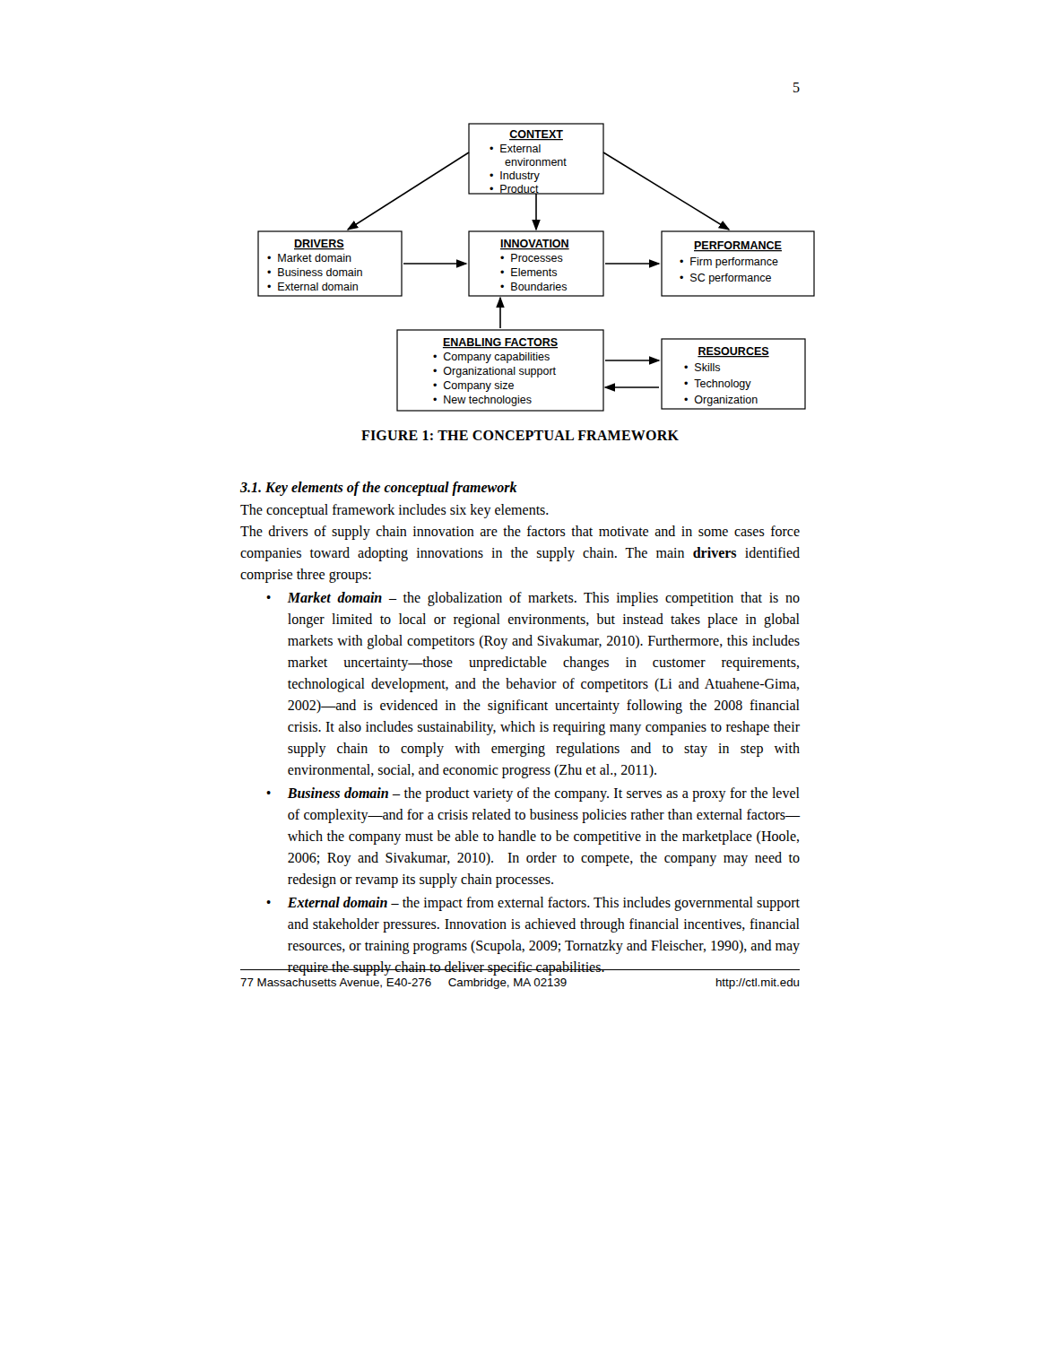5
CONTEXT • External environment • Industry • Product DRIVERS • Market domain • Business domain • External domain INNOVATION • Processes • Elements • Boundaries PERFORMANCE • Firm performance • SC performance ENABLING FACTORS • Company capabilities • Organizational support • Company size • New technologies RESOURCES • Skills • Technology • Organization
FIGURE 1: THE CONCEPTUAL FRAMEWORK
3.1. Key elements of the conceptual framework
The conceptual framework includes six key elements.
The drivers of supply chain innovation are the factors that motivate and in some cases force companies toward adopting innovations in the supply chain. The main drivers identified comprise three groups:
Market domain – the globalization of markets. This implies competition that is no longer limited to local or regional environments, but instead takes place in global markets with global competitors (Roy and Sivakumar, 2010). Furthermore, this includes market uncertainty—those unpredictable changes in customer requirements, technological development, and the behavior of competitors (Li and Atuahene-Gima, 2002)—and is evidenced in the significant uncertainty following the 2008 financial crisis. It also includes sustainability, which is requiring many companies to reshape their supply chain to comply with emerging regulations and to stay in step with environmental, social, and economic progress (Zhu et al., 2011).
Business domain – the product variety of the company. It serves as a proxy for the level of complexity—and for a crisis related to business policies rather than external factors—which the company must be able to handle to be competitive in the marketplace (Hoole, 2006; Roy and Sivakumar, 2010). In order to compete, the company may need to redesign or revamp its supply chain processes.
External domain – the impact from external factors. This includes governmental support and stakeholder pressures. Innovation is achieved through financial incentives, financial resources, or training programs (Scupola, 2009; Tornatzky and Fleischer, 1990), and may require the supply chain to deliver specific capabilities.
77 Massachusetts Avenue, E40-276 Cambridge, MA 02139 http://ctl.mit.edu